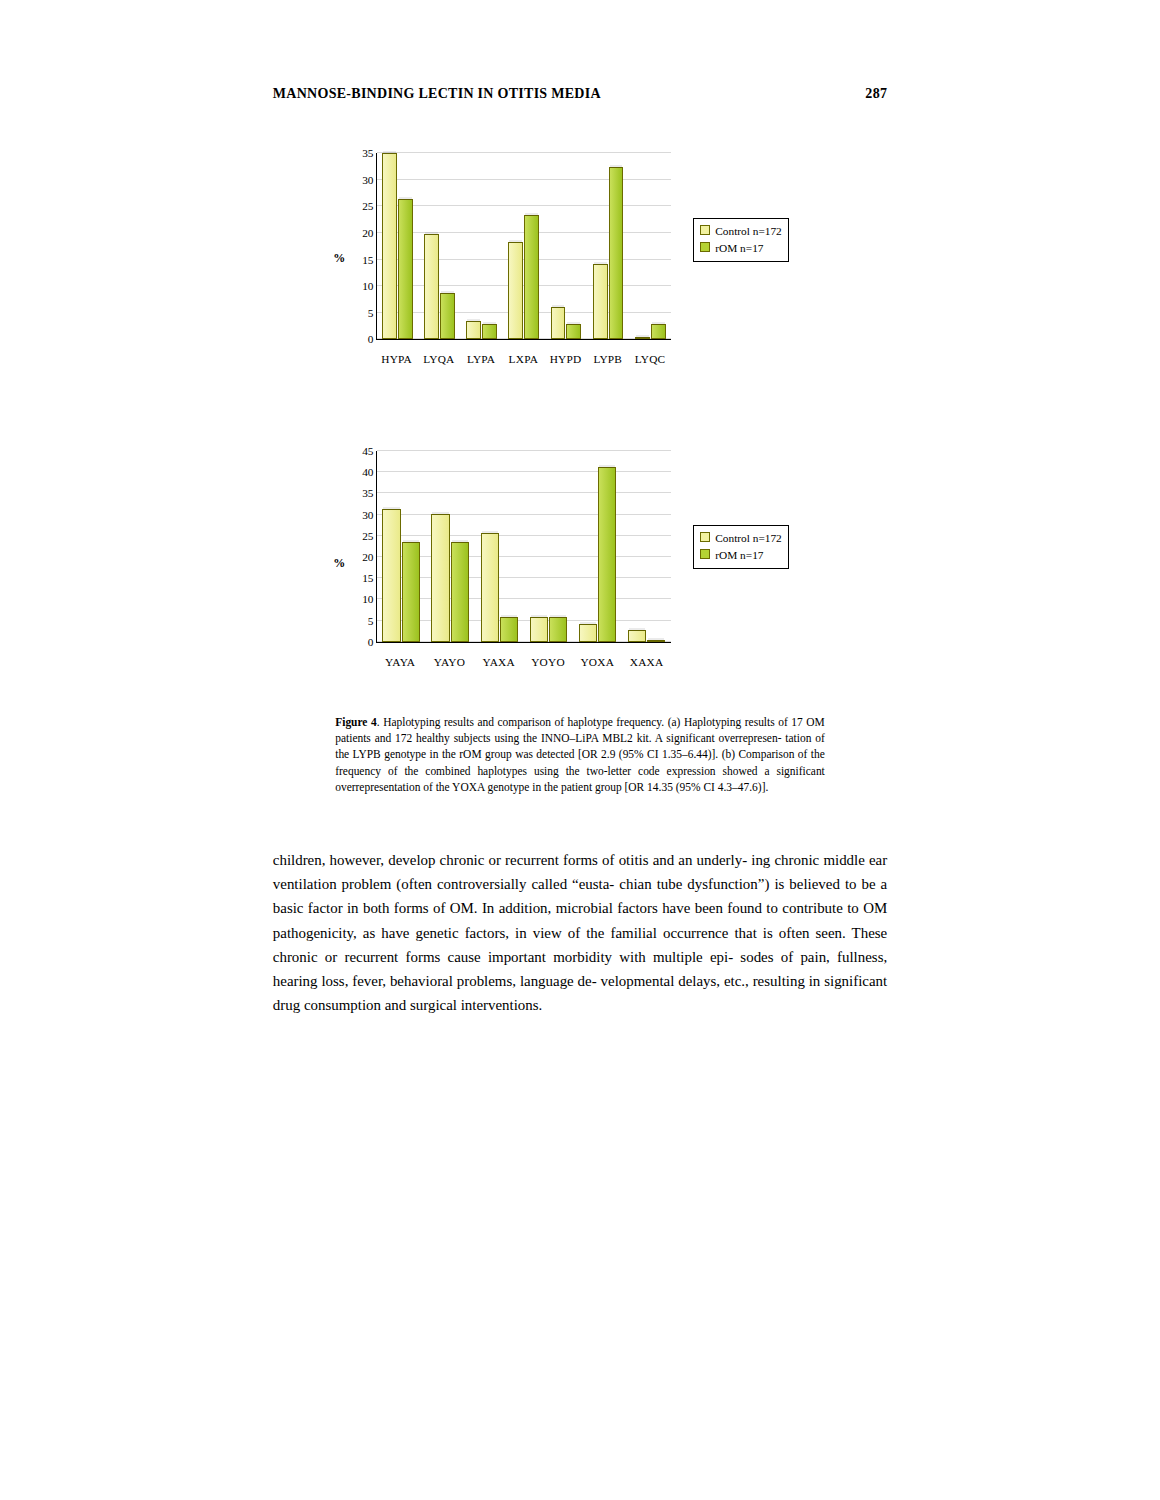Mannose-Binding Lectin in Otitis Media 287
%
0
5
10
15
20
25
30
35
HYPA LYQA LYPA LXPA HYPD LYPB LYQC
Control n=172
rOM n=17
%
0
5
10
15
20
25
30
35
40
45
YAYA YAYO YAXA YOYO YOXA XAXA
Control n=172
rOM n=17
Figure 4. Haplotyping results and comparison of haplotype frequency. (a) Haplotyping results of 17 OM patients and 172 healthy subjects using the INNO–LiPA MBL2 kit. A significant overrepresen- tation of the LYPB genotype in the rOM group was detected [OR 2.9 (95% CI 1.35–6.44)]. (b) Comparison of the frequency of the combined haplotypes using the two-letter code expression showed a significant overrepresentation of the YOXA genotype in the patient group [OR 14.35 (95% CI 4.3–47.6)].
children, however, develop chronic or recurrent forms of otitis and an underly- ing chronic middle ear ventilation problem (often controversially called “eusta- chian tube dysfunction”) is believed to be a basic factor in both forms of OM. In addition, microbial factors have been found to contribute to OM pathogenicity, as have genetic factors, in view of the familial occurrence that is often seen. These chronic or recurrent forms cause important morbidity with multiple epi- sodes of pain, fullness, hearing loss, fever, behavioral problems, language de- velopmental delays, etc., resulting in significant drug consumption and surgical interventions.